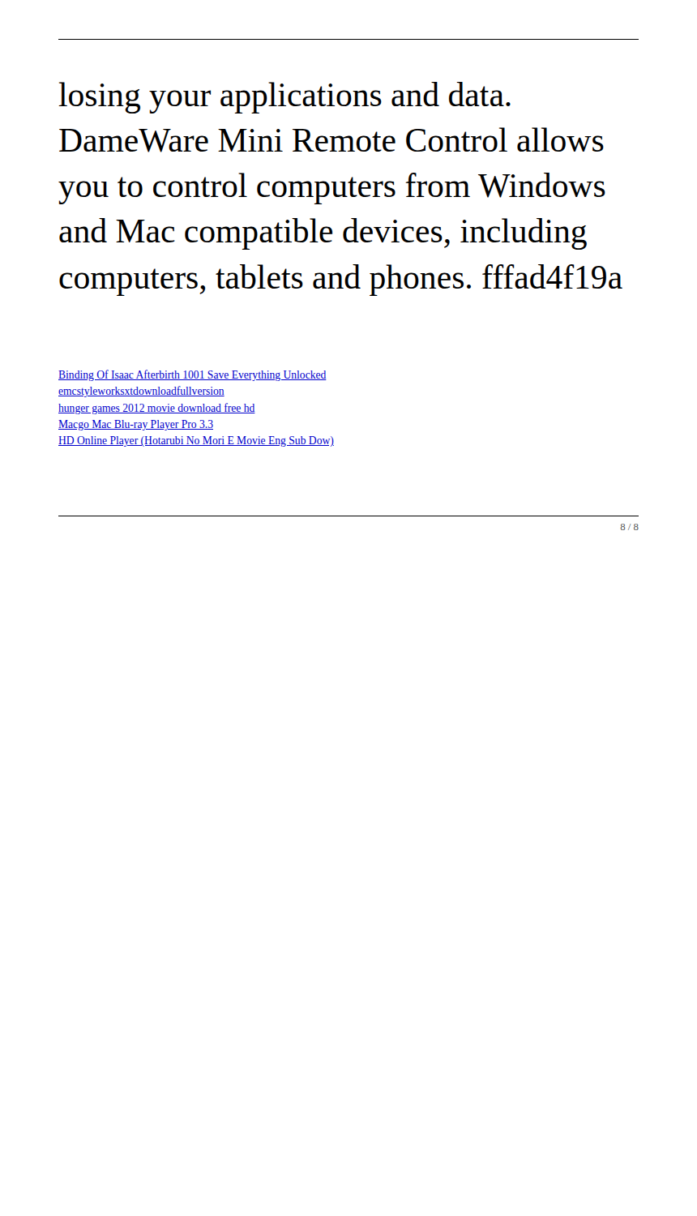losing your applications and data. DameWare Mini Remote Control allows you to control computers from Windows and Mac compatible devices, including computers, tablets and phones. fffad4f19a
Binding Of Isaac Afterbirth 1001 Save Everything Unlocked
emcstyleworksxtdownloadfullversion
hunger games 2012 movie download free hd
Macgo Mac Blu-ray Player Pro 3.3
HD Online Player (Hotarubi No Mori E Movie Eng Sub Dow)
8 / 8